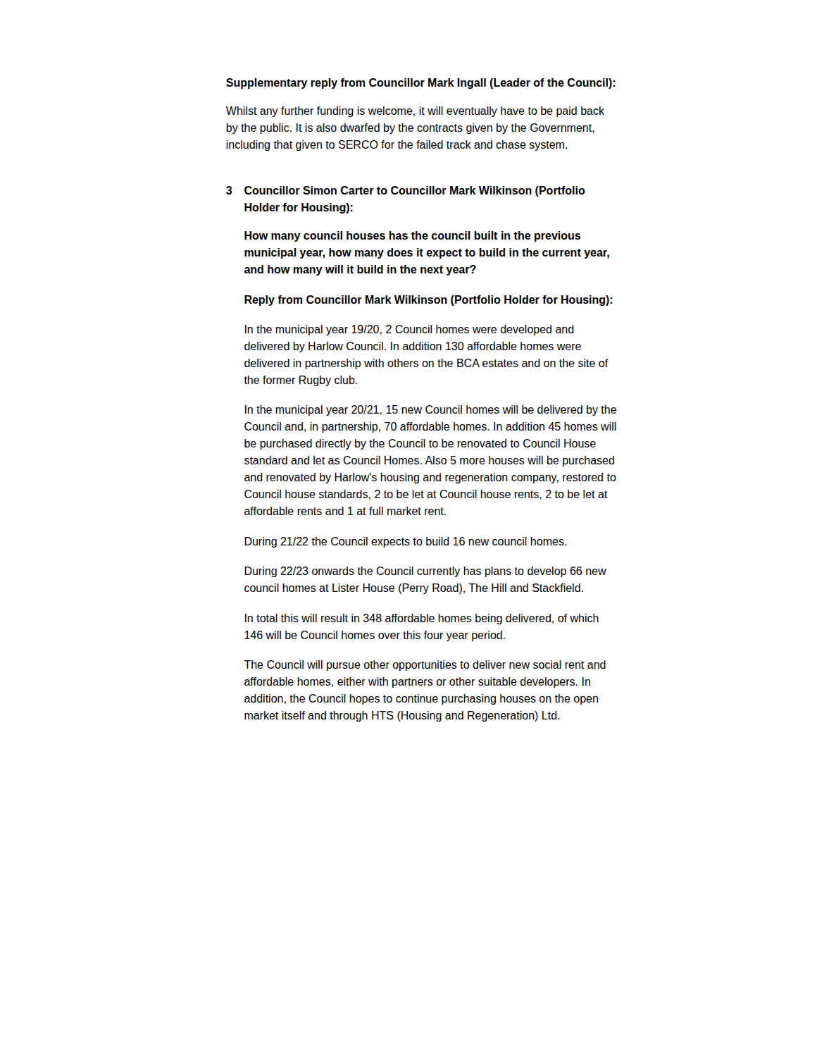Supplementary reply from Councillor Mark Ingall (Leader of the Council):
Whilst any further funding is welcome, it will eventually have to be paid back by the public. It is also dwarfed by the contracts given by the Government, including that given to SERCO for the failed track and chase system.
3
Councillor Simon Carter to Councillor Mark Wilkinson (Portfolio Holder for Housing):
How many council houses has the council built in the previous municipal year, how many does it expect to build in the current year, and how many will it build in the next year?
Reply from Councillor Mark Wilkinson (Portfolio Holder for Housing):
In the municipal year 19/20, 2 Council homes were developed and delivered by Harlow Council. In addition 130 affordable homes were delivered in partnership with others on the BCA estates and on the site of the former Rugby club.
In the municipal year 20/21, 15 new Council homes will be delivered by the Council and, in partnership, 70 affordable homes. In addition 45 homes will be purchased directly by the Council to be renovated to Council House standard and let as Council Homes. Also 5 more houses will be purchased and renovated by Harlow's housing and regeneration company, restored to Council house standards, 2 to be let at Council house rents, 2 to be let at affordable rents and 1 at full market rent.
During 21/22 the Council expects to build 16 new council homes.
During 22/23 onwards the Council currently has plans to develop 66 new council homes at Lister House (Perry Road), The Hill and Stackfield.
In total this will result in 348 affordable homes being delivered, of which 146 will be Council homes over this four year period.
The Council will pursue other opportunities to deliver new social rent and affordable homes, either with partners or other suitable developers. In addition, the Council hopes to continue purchasing houses on the open market itself and through HTS (Housing and Regeneration) Ltd.